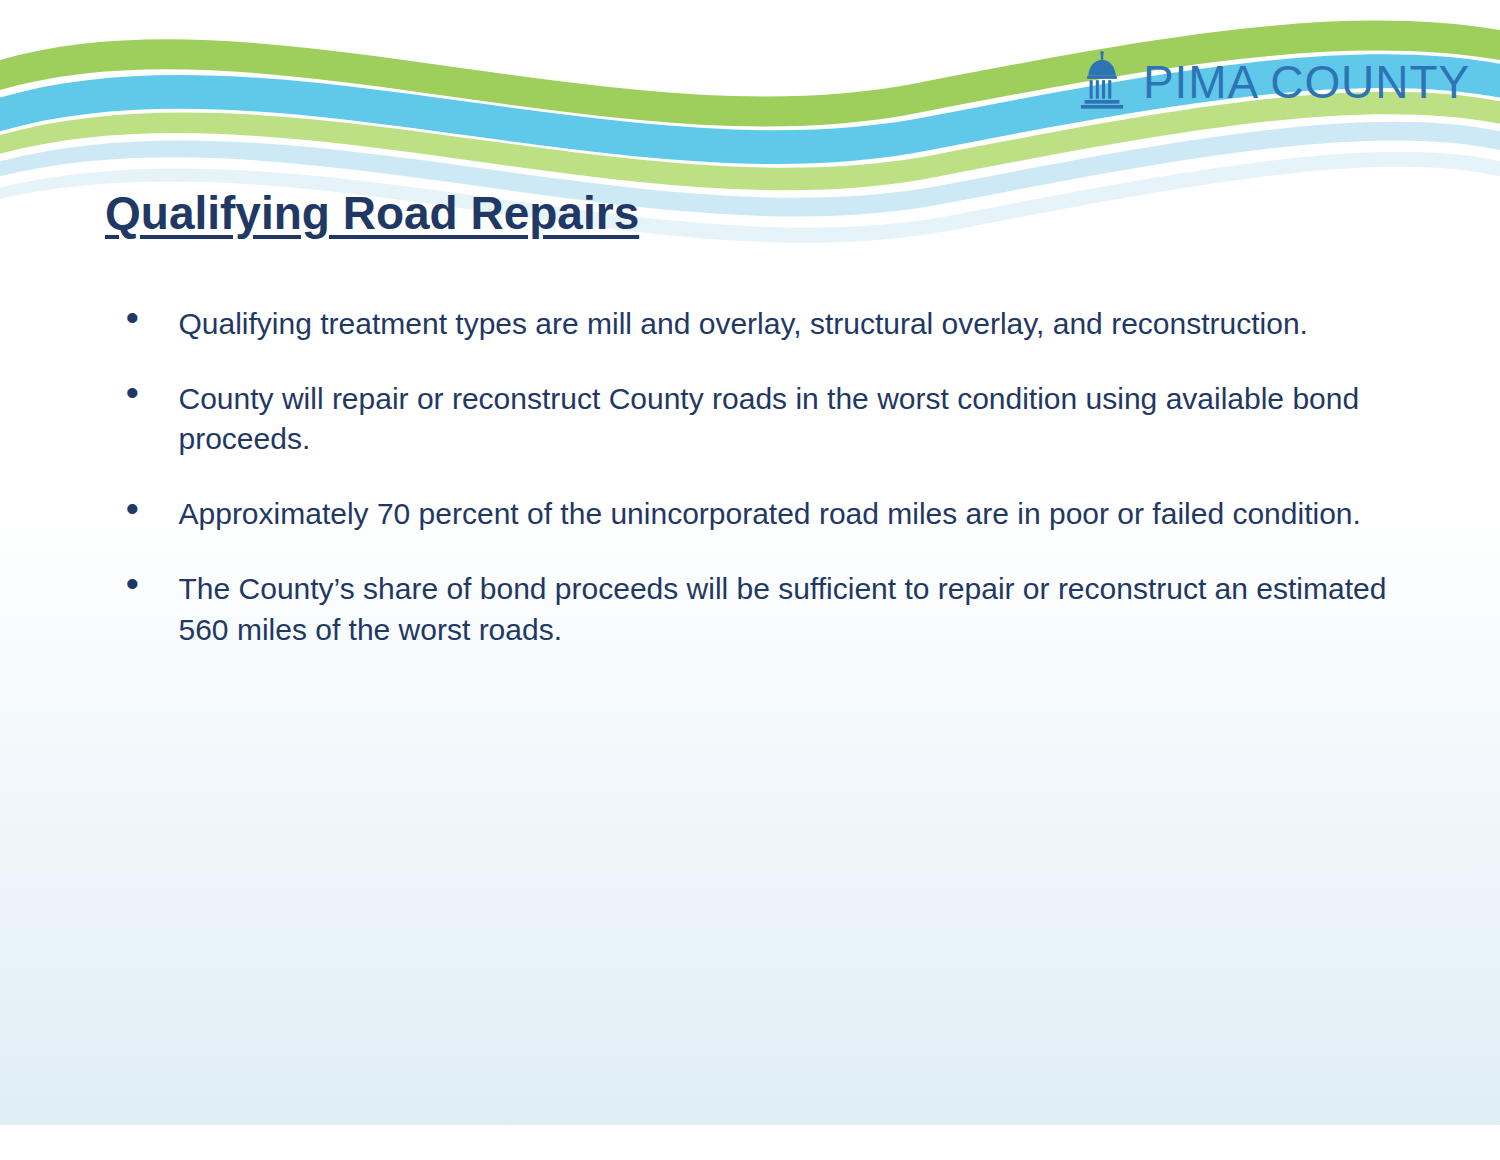PIMA COUNTY
Qualifying Road Repairs
Qualifying treatment types are mill and overlay, structural overlay, and reconstruction.
County will repair or reconstruct County roads in the worst condition using available bond proceeds.
Approximately 70 percent of the unincorporated road miles are in poor or failed condition.
The County’s share of bond proceeds will be sufficient to repair or reconstruct an estimated 560 miles of the worst roads.